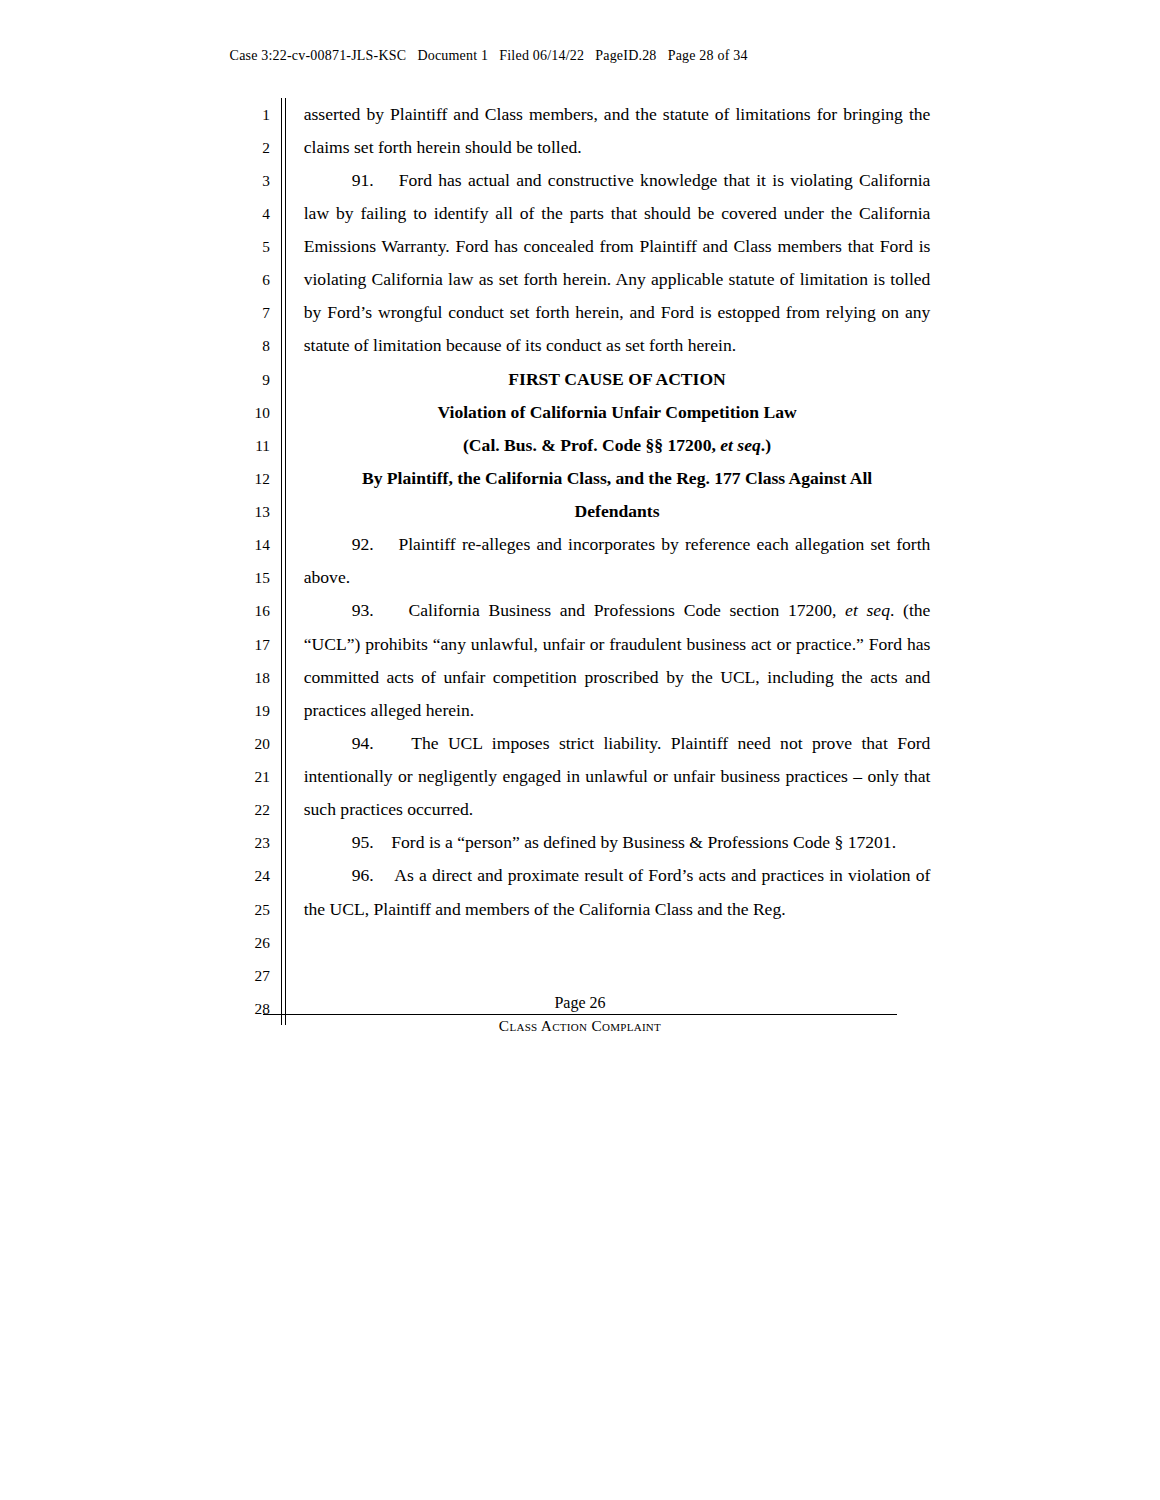Case 3:22-cv-00871-JLS-KSC Document 1 Filed 06/14/22 PageID.28 Page 28 of 34
1
2
3
4
5
6
7
8
9
10
11
12
13
14
15
16
17
18
19
20
21
22
23
24
25
26
27
28
asserted by Plaintiff and Class members, and the statute of limitations for bringing the claims set forth herein should be tolled.
91. Ford has actual and constructive knowledge that it is violating California law by failing to identify all of the parts that should be covered under the California Emissions Warranty. Ford has concealed from Plaintiff and Class members that Ford is violating California law as set forth herein. Any applicable statute of limitation is tolled by Ford’s wrongful conduct set forth herein, and Ford is estopped from relying on any statute of limitation because of its conduct as set forth herein.
FIRST CAUSE OF ACTION
Violation of California Unfair Competition Law
(Cal. Bus. & Prof. Code §§ 17200, et seq.)
By Plaintiff, the California Class, and the Reg. 177 Class Against All
Defendants
92. Plaintiff re-alleges and incorporates by reference each allegation set forth above.
93. California Business and Professions Code section 17200, et seq. (the “UCL”) prohibits “any unlawful, unfair or fraudulent business act or practice.” Ford has committed acts of unfair competition proscribed by the UCL, including the acts and practices alleged herein.
94. The UCL imposes strict liability. Plaintiff need not prove that Ford intentionally or negligently engaged in unlawful or unfair business practices – only that such practices occurred.
95. Ford is a “person” as defined by Business & Professions Code § 17201.
96. As a direct and proximate result of Ford’s acts and practices in violation of the UCL, Plaintiff and members of the California Class and the Reg.
Page 26 Class Action Complaint